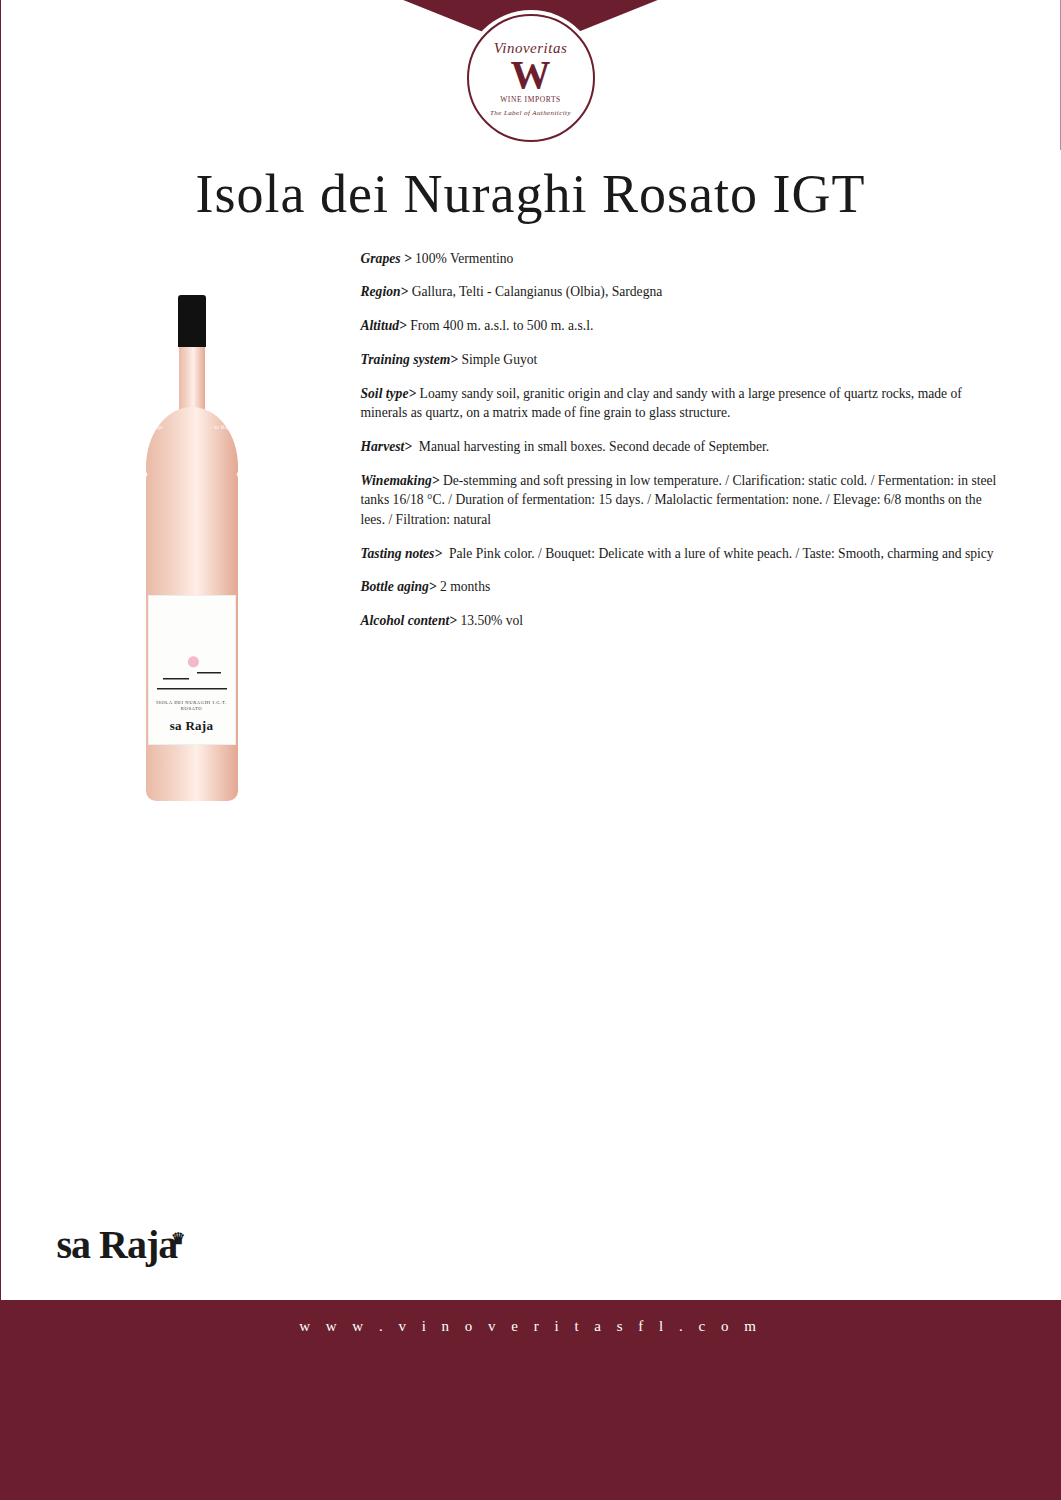Vinoveritas W Wine Imports The Label of Authenticity
Isola dei Nuraghi Rosato IGT
Raja sa Raja
Isola dei Nuraghi I.G.T. Rosato
sa Raja
Grapes > 100% Vermentino
Region> Gallura, Telti - Calangianus (Olbia), Sardegna
Altitud> From 400 m. a.s.l. to 500 m. a.s.l.
Training system> Simple Guyot
Soil type> Loamy sandy soil, granitic origin and clay and sandy with a large presence of quartz rocks, made of minerals as quartz, on a matrix made of fine grain to glass structure.
Harvest> Manual harvesting in small boxes. Second decade of September.
Winemaking> De-stemming and soft pressing in low temperature. / Clarification: static cold. / Fermentation: in steel tanks 16/18 °C. / Duration of fermentation: 15 days. / Malolactic fermentation: none. / Elevage: 6/8 months on the lees. / Filtration: natural
Tasting notes> Pale Pink color. / Bouquet: Delicate with a lure of white peach. / Taste: Smooth, charming and spicy
Bottle aging> 2 months
Alcohol content> 13.50% vol
sa Raja♛
w w w . v i n o v e r i t a s f l . c o m